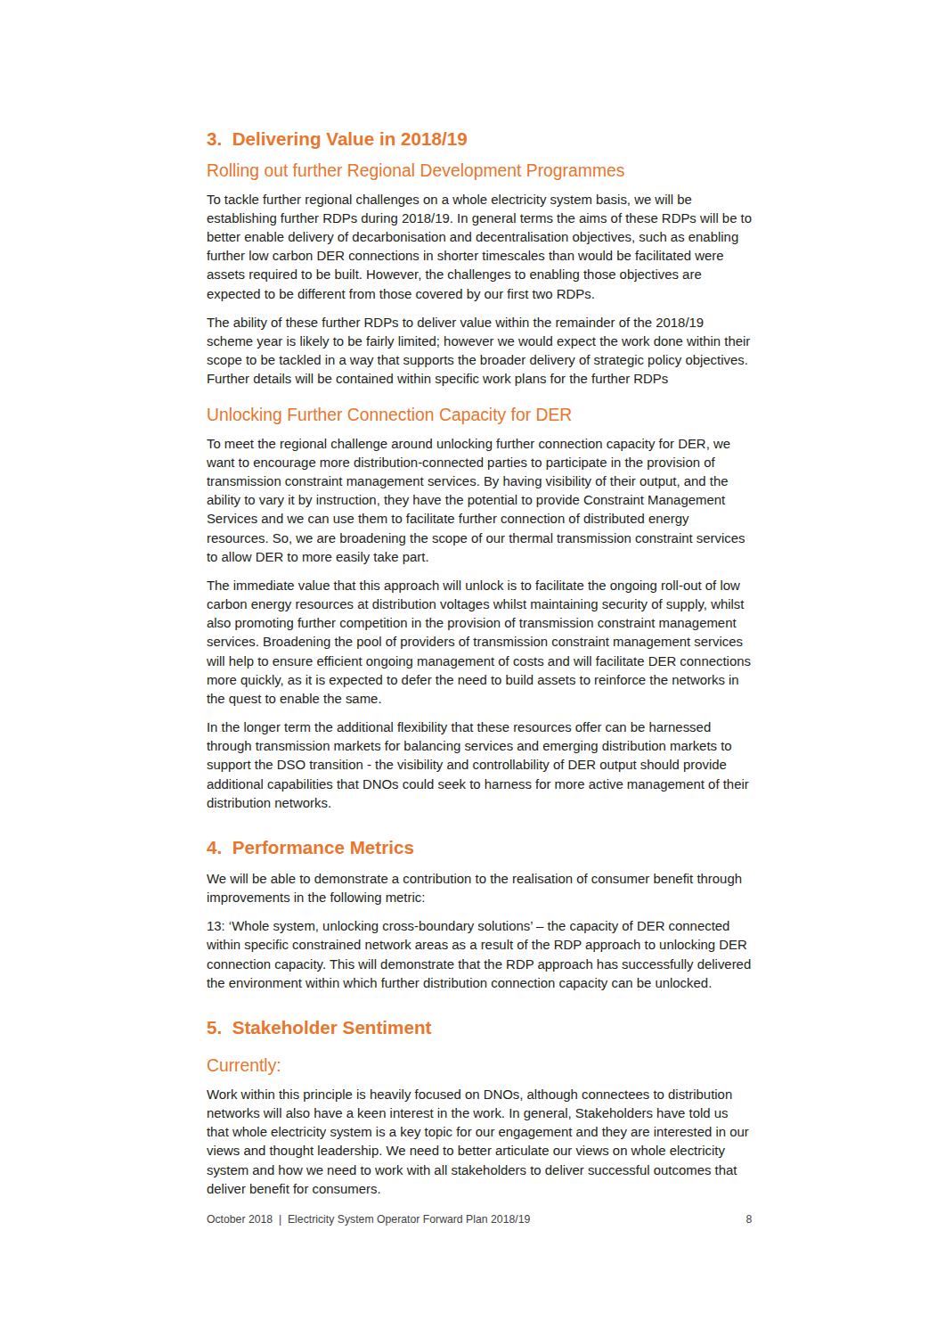3. Delivering Value in 2018/19
Rolling out further Regional Development Programmes
To tackle further regional challenges on a whole electricity system basis, we will be establishing further RDPs during 2018/19. In general terms the aims of these RDPs will be to better enable delivery of decarbonisation and decentralisation objectives, such as enabling further low carbon DER connections in shorter timescales than would be facilitated were assets required to be built. However, the challenges to enabling those objectives are expected to be different from those covered by our first two RDPs.
The ability of these further RDPs to deliver value within the remainder of the 2018/19 scheme year is likely to be fairly limited; however we would expect the work done within their scope to be tackled in a way that supports the broader delivery of strategic policy objectives. Further details will be contained within specific work plans for the further RDPs
Unlocking Further Connection Capacity for DER
To meet the regional challenge around unlocking further connection capacity for DER, we want to encourage more distribution-connected parties to participate in the provision of transmission constraint management services. By having visibility of their output, and the ability to vary it by instruction, they have the potential to provide Constraint Management Services and we can use them to facilitate further connection of distributed energy resources. So, we are broadening the scope of our thermal transmission constraint services to allow DER to more easily take part.
The immediate value that this approach will unlock is to facilitate the ongoing roll-out of low carbon energy resources at distribution voltages whilst maintaining security of supply, whilst also promoting further competition in the provision of transmission constraint management services. Broadening the pool of providers of transmission constraint management services will help to ensure efficient ongoing management of costs and will facilitate DER connections more quickly, as it is expected to defer the need to build assets to reinforce the networks in the quest to enable the same.
In the longer term the additional flexibility that these resources offer can be harnessed through transmission markets for balancing services and emerging distribution markets to support the DSO transition - the visibility and controllability of DER output should provide additional capabilities that DNOs could seek to harness for more active management of their distribution networks.
4. Performance Metrics
We will be able to demonstrate a contribution to the realisation of consumer benefit through improvements in the following metric:
13: ‘Whole system, unlocking cross-boundary solutions’ – the capacity of DER connected within specific constrained network areas as a result of the RDP approach to unlocking DER connection capacity. This will demonstrate that the RDP approach has successfully delivered the environment within which further distribution connection capacity can be unlocked.
5. Stakeholder Sentiment
Currently:
Work within this principle is heavily focused on DNOs, although connectees to distribution networks will also have a keen interest in the work. In general, Stakeholders have told us that whole electricity system is a key topic for our engagement and they are interested in our views and thought leadership. We need to better articulate our views on whole electricity system and how we need to work with all stakeholders to deliver successful outcomes that deliver benefit for consumers.
October 2018 | Electricity System Operator Forward Plan 2018/19 8